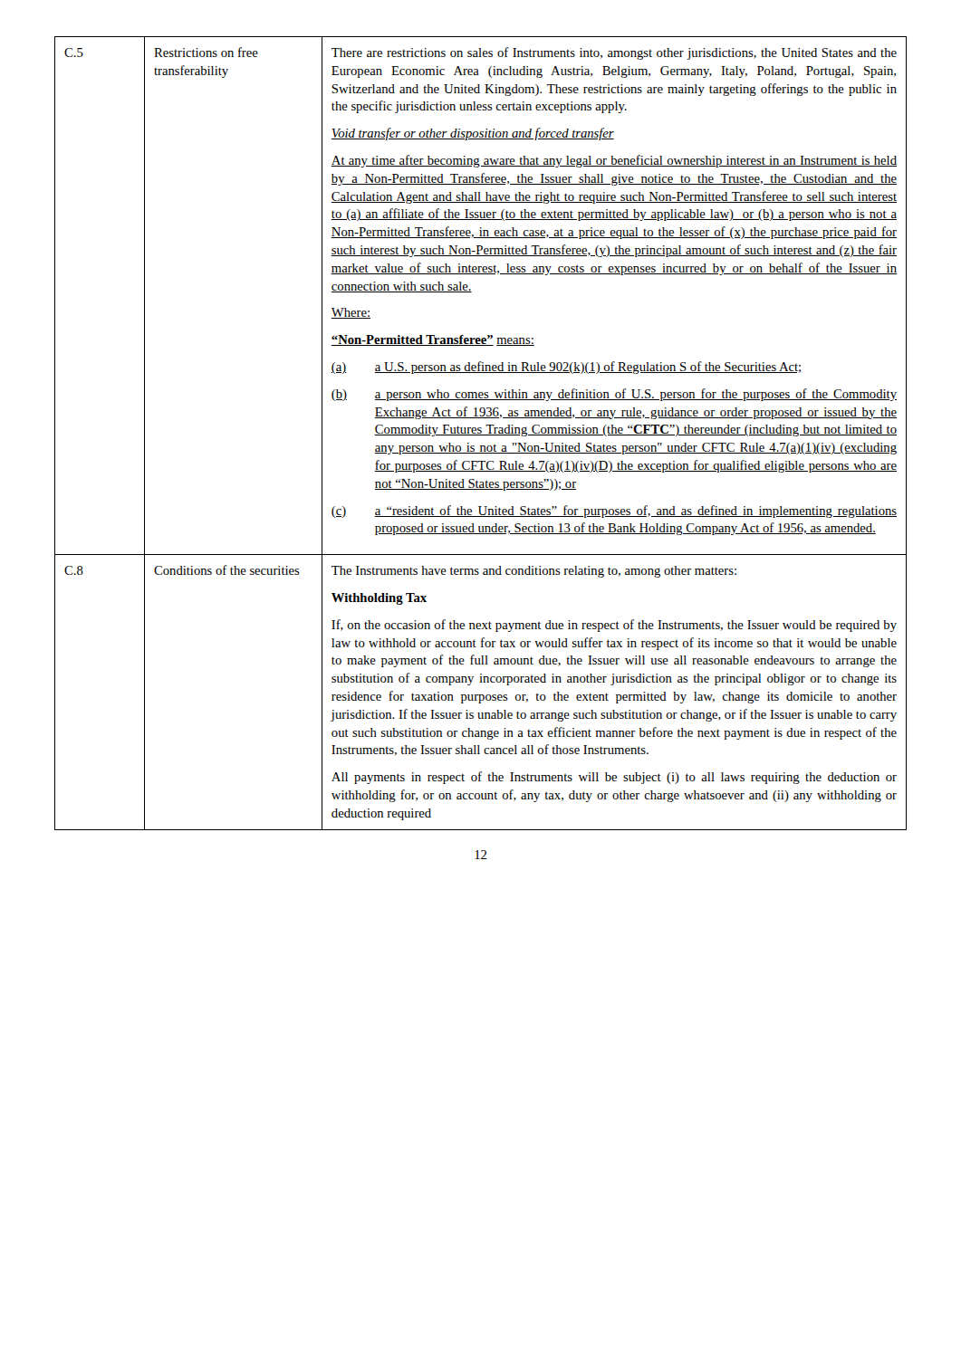| C.5 | Restrictions on free transferability | There are restrictions on sales of Instruments into, amongst other jurisdictions, the United States and the European Economic Area (including Austria, Belgium, Germany, Italy, Poland, Portugal, Spain, Switzerland and the United Kingdom). These restrictions are mainly targeting offerings to the public in the specific jurisdiction unless certain exceptions apply. Void transfer or other disposition and forced transfer At any time after becoming aware that any legal or beneficial ownership interest in an Instrument is held by a Non-Permitted Transferee, the Issuer shall give notice to the Trustee, the Custodian and the Calculation Agent and shall have the right to require such Non-Permitted Transferee to sell such interest to (a) an affiliate of the Issuer (to the extent permitted by applicable law) or (b) a person who is not a Non-Permitted Transferee, in each case, at a price equal to the lesser of (x) the purchase price paid for such interest by such Non-Permitted Transferee, (y) the principal amount of such interest and (z) the fair market value of such interest, less any costs or expenses incurred by or on behalf of the Issuer in connection with such sale. Where: “Non-Permitted Transferee” means: (a) a U.S. person as defined in Rule 902(k)(1) of Regulation S of the Securities Act; (b) a person who comes within any definition of U.S. person for the purposes of the Commodity Exchange Act of 1936, as amended, or any rule, guidance or order proposed or issued by the Commodity Futures Trading Commission (the “ CFTC ”) thereunder (including but not limited to any person who is not a "Non-United States person" under CFTC Rule 4.7(a)(1)(iv) (excluding for purposes of CFTC Rule 4.7(a)(1)(iv)(D) the exception for qualified eligible persons who are not “Non-United States persons”)); or (c) a “resident of the United States” for purposes of, and as defined in implementing regulations proposed or issued under, Section 13 of the Bank Holding Company Act of 1956, as amended. |
| C.8 | Conditions of the securities | The Instruments have terms and conditions relating to, among other matters: Withholding Tax If, on the occasion of the next payment due in respect of the Instruments, the Issuer would be required by law to withhold or account for tax or would suffer tax in respect of its income so that it would be unable to make payment of the full amount due, the Issuer will use all reasonable endeavours to arrange the substitution of a company incorporated in another jurisdiction as the principal obligor or to change its residence for taxation purposes or, to the extent permitted by law, change its domicile to another jurisdiction. If the Issuer is unable to arrange such substitution or change, or if the Issuer is unable to carry out such substitution or change in a tax efficient manner before the next payment is due in respect of the Instruments, the Issuer shall cancel all of those Instruments. All payments in respect of the Instruments will be subject (i) to all laws requiring the deduction or withholding for, or on account of, any tax, duty or other charge whatsoever and (ii) any withholding or deduction required |
12